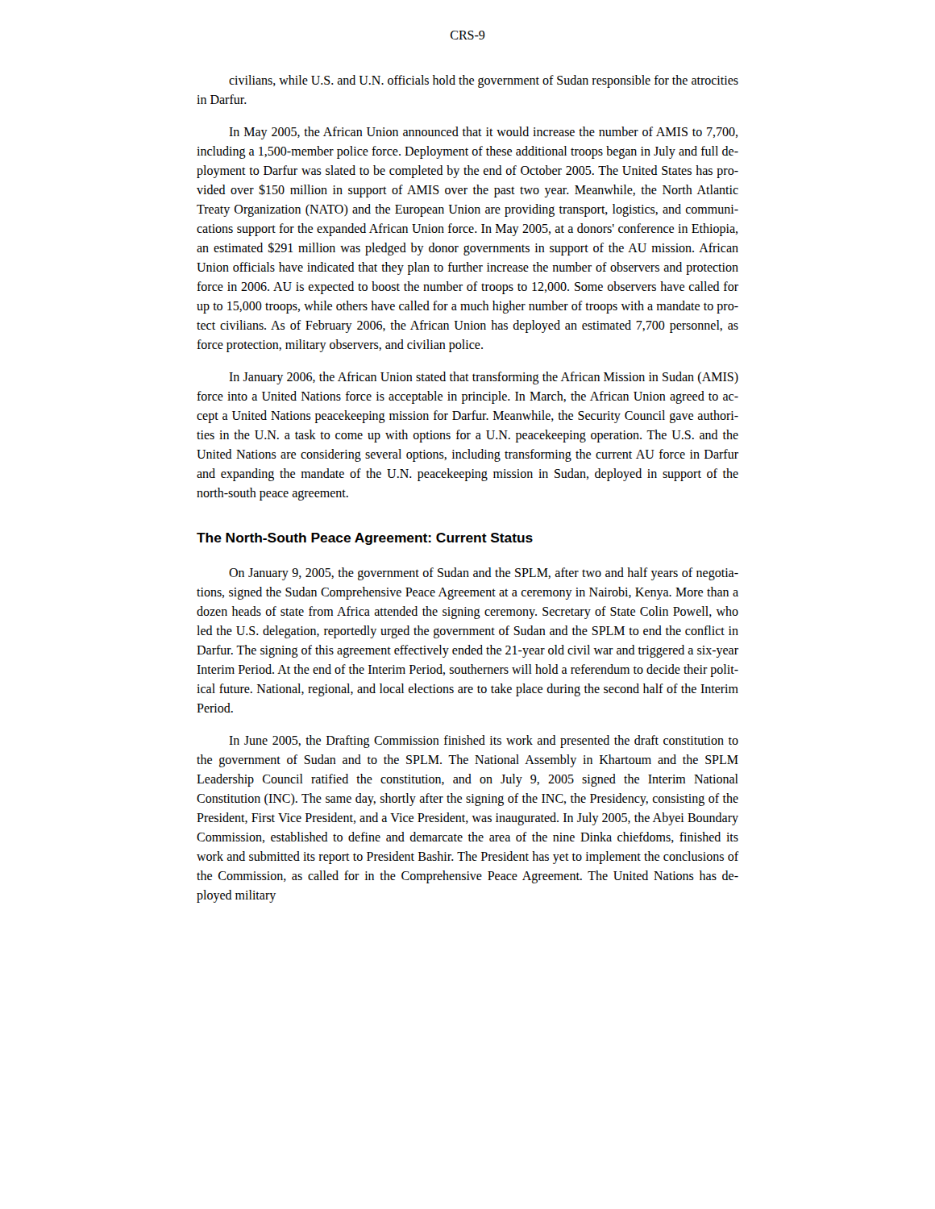CRS-9
civilians, while U.S. and U.N. officials hold the government of Sudan responsible for the atrocities in Darfur.
In May 2005, the African Union announced that it would increase the number of AMIS to 7,700, including a 1,500-member police force. Deployment of these additional troops began in July and full deployment to Darfur was slated to be completed by the end of October 2005. The United States has provided over $150 million in support of AMIS over the past two year. Meanwhile, the North Atlantic Treaty Organization (NATO) and the European Union are providing transport, logistics, and communications support for the expanded African Union force. In May 2005, at a donors' conference in Ethiopia, an estimated $291 million was pledged by donor governments in support of the AU mission. African Union officials have indicated that they plan to further increase the number of observers and protection force in 2006. AU is expected to boost the number of troops to 12,000. Some observers have called for up to 15,000 troops, while others have called for a much higher number of troops with a mandate to protect civilians. As of February 2006, the African Union has deployed an estimated 7,700 personnel, as force protection, military observers, and civilian police.
In January 2006, the African Union stated that transforming the African Mission in Sudan (AMIS) force into a United Nations force is acceptable in principle. In March, the African Union agreed to accept a United Nations peacekeeping mission for Darfur. Meanwhile, the Security Council gave authorities in the U.N. a task to come up with options for a U.N. peacekeeping operation. The U.S. and the United Nations are considering several options, including transforming the current AU force in Darfur and expanding the mandate of the U.N. peacekeeping mission in Sudan, deployed in support of the north-south peace agreement.
The North-South Peace Agreement: Current Status
On January 9, 2005, the government of Sudan and the SPLM, after two and half years of negotiations, signed the Sudan Comprehensive Peace Agreement at a ceremony in Nairobi, Kenya. More than a dozen heads of state from Africa attended the signing ceremony. Secretary of State Colin Powell, who led the U.S. delegation, reportedly urged the government of Sudan and the SPLM to end the conflict in Darfur. The signing of this agreement effectively ended the 21-year old civil war and triggered a six-year Interim Period. At the end of the Interim Period, southerners will hold a referendum to decide their political future. National, regional, and local elections are to take place during the second half of the Interim Period.
In June 2005, the Drafting Commission finished its work and presented the draft constitution to the government of Sudan and to the SPLM. The National Assembly in Khartoum and the SPLM Leadership Council ratified the constitution, and on July 9, 2005 signed the Interim National Constitution (INC). The same day, shortly after the signing of the INC, the Presidency, consisting of the President, First Vice President, and a Vice President, was inaugurated. In July 2005, the Abyei Boundary Commission, established to define and demarcate the area of the nine Dinka chiefdoms, finished its work and submitted its report to President Bashir. The President has yet to implement the conclusions of the Commission, as called for in the Comprehensive Peace Agreement. The United Nations has deployed military